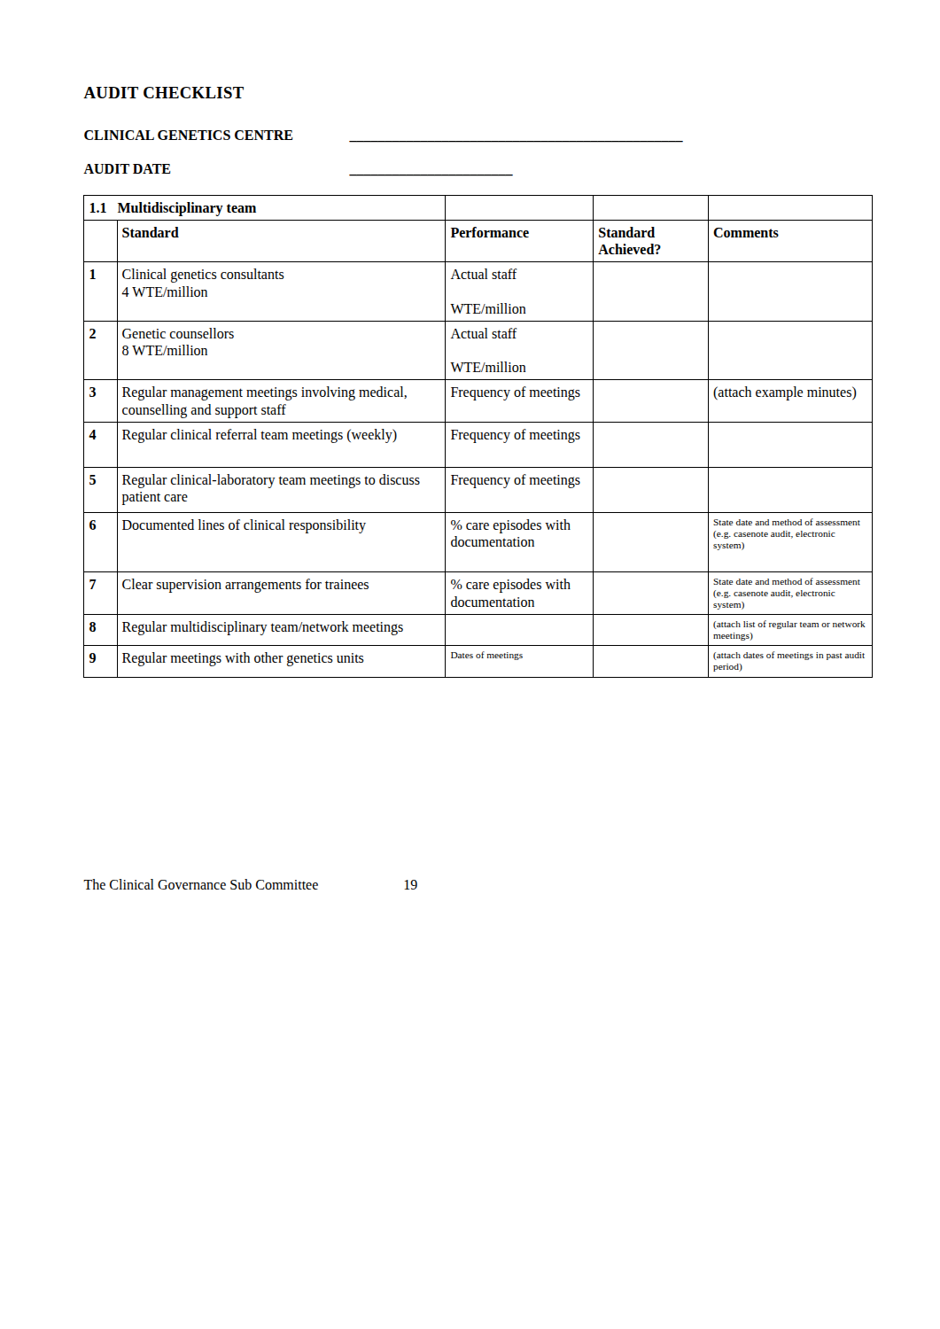AUDIT CHECKLIST
CLINICAL GENETICS CENTRE_______________________________________________
AUDIT DATE_______________________
| 1.1 Multidisciplinary team | | | |
| | Standard | Performance | Standard Achieved? | Comments |
| 1 | Clinical genetics consultants 4 WTE/million | Actual staff WTE/million | | |
| 2 | Genetic counsellors 8 WTE/million | Actual staff WTE/million | | |
| 3 | Regular management meetings involving medical, counselling and support staff | Frequency of meetings | | (attach example minutes) |
| 4 | Regular clinical referral team meetings (weekly) | Frequency of meetings | | |
| 5 | Regular clinical-laboratory team meetings to discuss patient care | Frequency of meetings | | |
| 6 | Documented lines of clinical responsibility | % care episodes with documentation | | State date and method of assessment (e.g. casenote audit, electronic system) |
| 7 | Clear supervision arrangements for trainees | % care episodes with documentation | | State date and method of assessment (e.g. casenote audit, electronic system) |
| 8 | Regular multidisciplinary team/network meetings | | | (attach list of regular team or network meetings) |
| 9 | Regular meetings with other genetics units | Dates of meetings | | (attach dates of meetings in past audit period) |
The Clinical Governance Sub Committee19